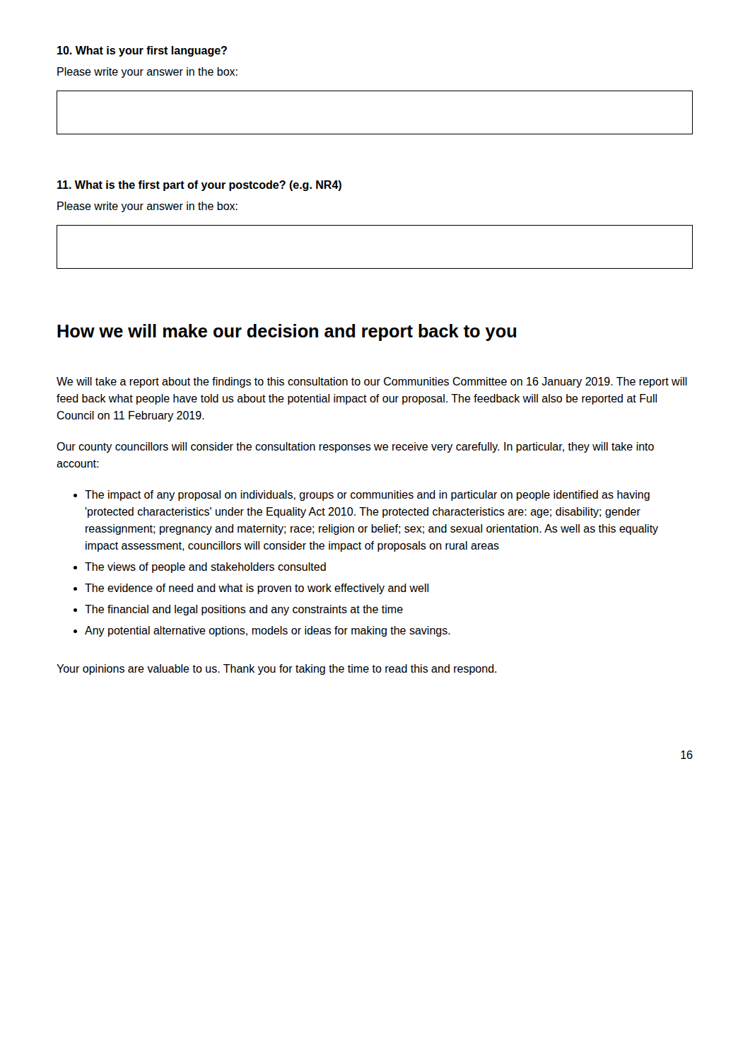10. What is your first language?
Please write your answer in the box:
11. What is the first part of your postcode? (e.g. NR4)
Please write your answer in the box:
How we will make our decision and report back to you
We will take a report about the findings to this consultation to our Communities Committee on 16 January 2019. The report will feed back what people have told us about the potential impact of our proposal. The feedback will also be reported at Full Council on 11 February 2019.
Our county councillors will consider the consultation responses we receive very carefully. In particular, they will take into account:
The impact of any proposal on individuals, groups or communities and in particular on people identified as having 'protected characteristics' under the Equality Act 2010. The protected characteristics are: age; disability; gender reassignment; pregnancy and maternity; race; religion or belief; sex; and sexual orientation. As well as this equality impact assessment, councillors will consider the impact of proposals on rural areas
The views of people and stakeholders consulted
The evidence of need and what is proven to work effectively and well
The financial and legal positions and any constraints at the time
Any potential alternative options, models or ideas for making the savings.
Your opinions are valuable to us. Thank you for taking the time to read this and respond.
16